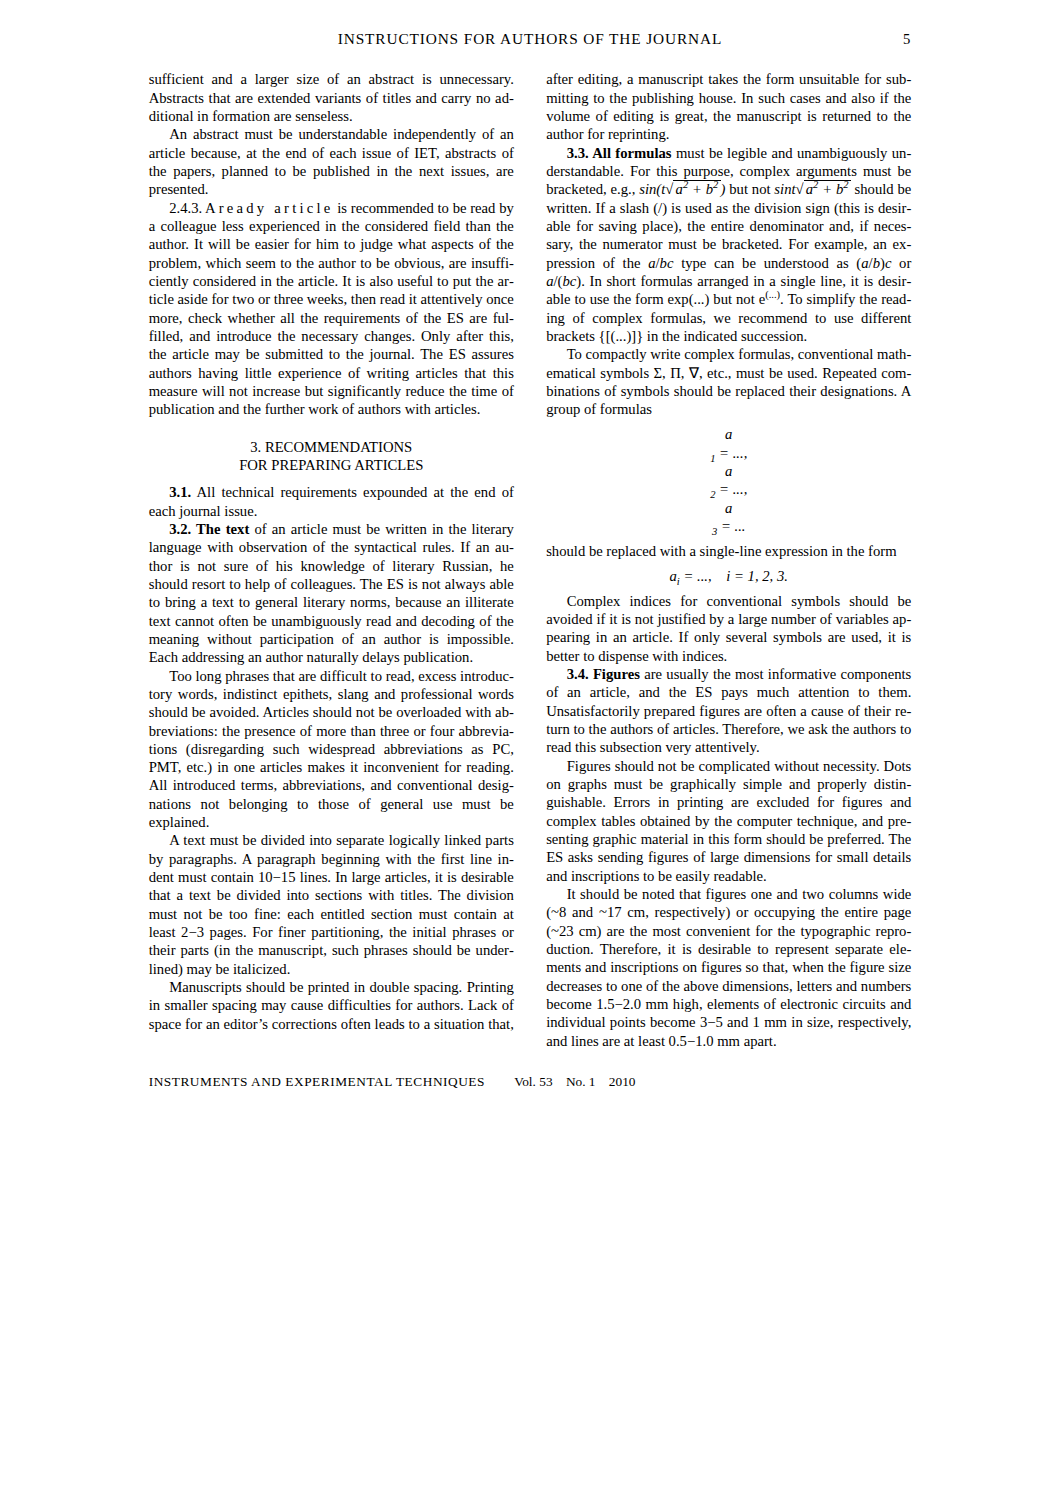Instructions for Authors of the Journal
5
sufficient and a larger size of an abstract is unnecessary. Abstracts that are extended variants of titles and carry no additional in formation are senseless.
An abstract must be understandable independently of an article because, at the end of each issue of IET, abstracts of the papers, planned to be published in the next issues, are presented.
2.4.3. A ready article is recommended to be read by a colleague less experienced in the considered field than the author. It will be easier for him to judge what aspects of the problem, which seem to the author to be obvious, are insufficiently considered in the article. It is also useful to put the article aside for two or three weeks, then read it attentively once more, check whether all the requirements of the ES are fulfilled, and introduce the necessary changes. Only after this, the article may be submitted to the journal. The ES assures authors having little experience of writing articles that this measure will not increase but significantly reduce the time of publication and the further work of authors with articles.
3. Recommendations
for Preparing Articles
3.1. All technical requirements expounded at the end of each journal issue.
3.2. The text of an article must be written in the literary language with observation of the syntactical rules. If an author is not sure of his knowledge of literary Russian, he should resort to help of colleagues. The ES is not always able to bring a text to general literary norms, because an illiterate text cannot often be unambiguously read and decoding of the meaning without participation of an author is impossible. Each addressing an author naturally delays publication.
Too long phrases that are difficult to read, excess introductory words, indistinct epithets, slang and professional words should be avoided. Articles should not be overloaded with abbreviations: the presence of more than three or four abbreviations (disregarding such widespread abbreviations as PC, PMT, etc.) in one articles makes it inconvenient for reading. All introduced terms, abbreviations, and conventional designations not belonging to those of general use must be explained.
A text must be divided into separate logically linked parts by paragraphs. A paragraph beginning with the first line indent must contain 10−15 lines. In large articles, it is desirable that a text be divided into sections with titles. The division must not be too fine: each entitled section must contain at least 2−3 pages. For finer partitioning, the initial phrases or their parts (in the manuscript, such phrases should be underlined) may be italicized.
Manuscripts should be printed in double spacing. Printing in smaller spacing may cause difficulties for authors. Lack of space for an editor’s corrections often leads to a situation that, after editing, a manuscript takes the form unsuitable for submitting to the publishing house. In such cases and also if the volume of editing is great, the manuscript is returned to the author for reprinting.
3.3. All formulas must be legible and unambiguously understandable. For this purpose, complex arguments must be bracketed, e.g., sin(t√a2 + b2) but not sint√a2 + b2 should be written. If a slash (/) is used as the division sign (this is desirable for saving place), the entire denominator and, if necessary, the numerator must be bracketed. For example, an expression of the a/bc type can be understood as (a/b)c or a/(bc). In short formulas arranged in a single line, it is desirable to use the form exp(...) but not e(...). To simplify the reading of complex formulas, we recommend to use different brackets {[(...)]} in the indicated succession.
To compactly write complex formulas, conventional mathematical symbols Σ, Π, ∇, etc., must be used. Repeated combinations of symbols should be replaced their designations. A group of formulas
a1 = ..., a2 = ..., a3 = ...
should be replaced with a single-line expression in the form
ai = ..., i = 1, 2, 3.
Complex indices for conventional symbols should be avoided if it is not justified by a large number of variables appearing in an article. If only several symbols are used, it is better to dispense with indices.
3.4. Figures are usually the most informative components of an article, and the ES pays much attention to them. Unsatisfactorily prepared figures are often a cause of their return to the authors of articles. Therefore, we ask the authors to read this subsection very attentively.
Figures should not be complicated without necessity. Dots on graphs must be graphically simple and properly distinguishable. Errors in printing are excluded for figures and complex tables obtained by the computer technique, and presenting graphic material in this form should be preferred. The ES asks sending figures of large dimensions for small details and inscriptions to be easily readable.
It should be noted that figures one and two columns wide (~8 and ~17 cm, respectively) or occupying the entire page (~23 cm) are the most convenient for the typographic reproduction. Therefore, it is desirable to represent separate elements and inscriptions on figures so that, when the figure size decreases to one of the above dimensions, letters and numbers become 1.5−2.0 mm high, elements of electronic circuits and individual points become 3−5 and 1 mm in size, respectively, and lines are at least 0.5−1.0 mm apart.
Instruments and Experimental TechniquesVol. 53 No. 1 2010